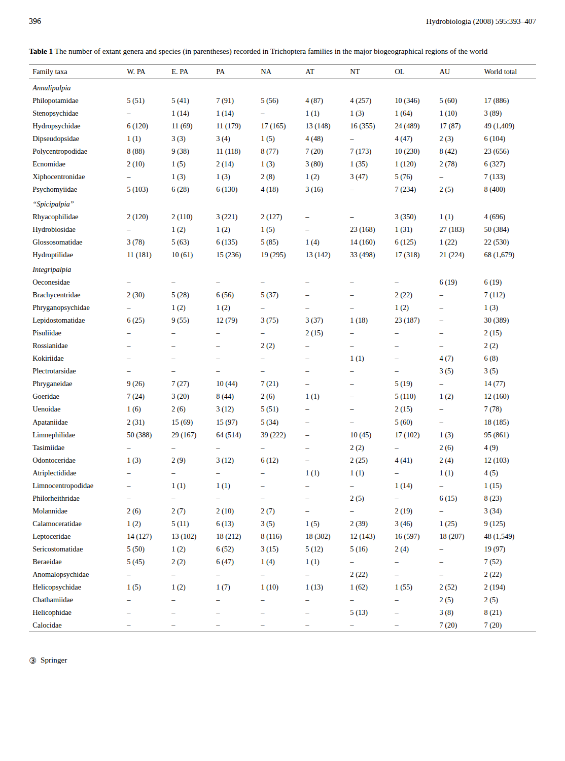396
Hydrobiologia (2008) 595:393–407
Table 1 The number of extant genera and species (in parentheses) recorded in Trichoptera families in the major biogeographical regions of the world
| Family taxa | W. PA | E. PA | PA | NA | AT | NT | OL | AU | World total |
| --- | --- | --- | --- | --- | --- | --- | --- | --- | --- |
| Annulipalpia |
| Philopotamidae | 5 (51) | 5 (41) | 7 (91) | 5 (56) | 4 (87) | 4 (257) | 10 (346) | 5 (60) | 17 (886) |
| Stenopsychidae | – | 1 (14) | 1 (14) | – | 1 (1) | 1 (3) | 1 (64) | 1 (10) | 3 (89) |
| Hydropsychidae | 6 (120) | 11 (69) | 11 (179) | 17 (165) | 13 (148) | 16 (355) | 24 (489) | 17 (87) | 49 (1,409) |
| Dipseudopsidae | 1 (1) | 3 (3) | 3 (4) | 1 (5) | 4 (48) | – | 4 (47) | 2 (3) | 6 (104) |
| Polycentropodidae | 8 (88) | 9 (38) | 11 (118) | 8 (77) | 7 (20) | 7 (173) | 10 (230) | 8 (42) | 23 (656) |
| Ecnomidae | 2 (10) | 1 (5) | 2 (14) | 1 (3) | 3 (80) | 1 (35) | 1 (120) | 2 (78) | 6 (327) |
| Xiphocentronidae | – | 1 (3) | 1 (3) | 2 (8) | 1 (2) | 3 (47) | 5 (76) | – | 7 (133) |
| Psychomyiidae | 5 (103) | 6 (28) | 6 (130) | 4 (18) | 3 (16) | – | 7 (234) | 2 (5) | 8 (400) |
| “Spicipalpia” |
| Rhyacophilidae | 2 (120) | 2 (110) | 3 (221) | 2 (127) | – | – | 3 (350) | 1 (1) | 4 (696) |
| Hydrobiosidae | – | 1 (2) | 1 (2) | 1 (5) | – | 23 (168) | 1 (31) | 27 (183) | 50 (384) |
| Glossosomatidae | 3 (78) | 5 (63) | 6 (135) | 5 (85) | 1 (4) | 14 (160) | 6 (125) | 1 (22) | 22 (530) |
| Hydroptilidae | 11 (181) | 10 (61) | 15 (236) | 19 (295) | 13 (142) | 33 (498) | 17 (318) | 21 (224) | 68 (1,679) |
| Integripalpia |
| Oeconesidae | – | – | – | – | – | – | – | 6 (19) | 6 (19) |
| Brachycentridae | 2 (30) | 5 (28) | 6 (56) | 5 (37) | – | – | 2 (22) | – | 7 (112) |
| Phryganopsychidae | – | 1 (2) | 1 (2) | – | – | – | 1 (2) | – | 1 (3) |
| Lepidostomatidae | 6 (25) | 9 (55) | 12 (79) | 3 (75) | 3 (37) | 1 (18) | 23 (187) | – | 30 (389) |
| Pisuliidae | – | – | – | – | 2 (15) | – | – | – | 2 (15) |
| Rossianidae | – | – | – | 2 (2) | – | – | – | – | 2 (2) |
| Kokiriidae | – | – | – | – | – | 1 (1) | – | 4 (7) | 6 (8) |
| Plectrotarsidae | – | – | – | – | – | – | – | 3 (5) | 3 (5) |
| Phryganeidae | 9 (26) | 7 (27) | 10 (44) | 7 (21) | – | – | 5 (19) | – | 14 (77) |
| Goeridae | 7 (24) | 3 (20) | 8 (44) | 2 (6) | 1 (1) | – | 5 (110) | 1 (2) | 12 (160) |
| Uenoidae | 1 (6) | 2 (6) | 3 (12) | 5 (51) | – | – | 2 (15) | – | 7 (78) |
| Apataniidae | 2 (31) | 15 (69) | 15 (97) | 5 (34) | – | – | 5 (60) | – | 18 (185) |
| Limnephilidae | 50 (388) | 29 (167) | 64 (514) | 39 (222) | – | 10 (45) | 17 (102) | 1 (3) | 95 (861) |
| Tasimiidae | – | – | – | – | – | 2 (2) | – | 2 (6) | 4 (9) |
| Odontoceridae | 1 (3) | 2 (9) | 3 (12) | 6 (12) | – | 2 (25) | 4 (41) | 2 (4) | 12 (103) |
| Atriplectididae | – | – | – | – | 1 (1) | 1 (1) | – | 1 (1) | 4 (5) |
| Limnocentropodidae | – | 1 (1) | 1 (1) | – | – | – | 1 (14) | – | 1 (15) |
| Philorheithridae | – | – | – | – | – | 2 (5) | – | 6 (15) | 8 (23) |
| Molannidae | 2 (6) | 2 (7) | 2 (10) | 2 (7) | – | – | 2 (19) | – | 3 (34) |
| Calamoceratidae | 1 (2) | 5 (11) | 6 (13) | 3 (5) | 1 (5) | 2 (39) | 3 (46) | 1 (25) | 9 (125) |
| Leptoceridae | 14 (127) | 13 (102) | 18 (212) | 8 (116) | 18 (302) | 12 (143) | 16 (597) | 18 (207) | 48 (1,549) |
| Sericostomatidae | 5 (50) | 1 (2) | 6 (52) | 3 (15) | 5 (12) | 5 (16) | 2 (4) | – | 19 (97) |
| Beraeidae | 5 (45) | 2 (2) | 6 (47) | 1 (4) | 1 (1) | – | – | – | 7 (52) |
| Anomalopsychidae | – | – | – | – | – | 2 (22) | – | – | 2 (22) |
| Helicopsychidae | 1 (5) | 1 (2) | 1 (7) | 1 (10) | 1 (13) | 1 (62) | 1 (55) | 2 (52) | 2 (194) |
| Chathamiidae | – | – | – | – | – | – | – | 2 (5) | 2 (5) |
| Helicophidae | – | – | – | – | – | 5 (13) | – | 3 (8) | 8 (21) |
| Calocidae | – | – | – | – | – | – | – | 7 (20) | 7 (20) |
③ Springer